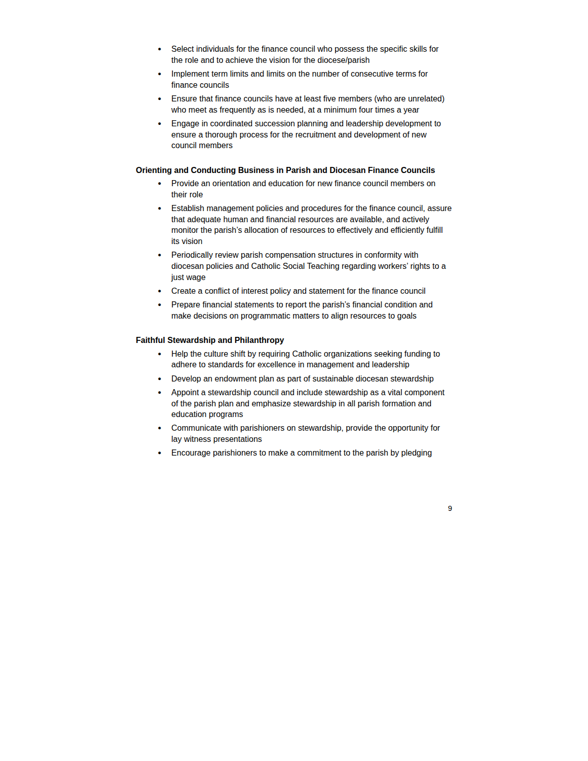Select individuals for the finance council who possess the specific skills for the role and to achieve the vision for the diocese/parish
Implement term limits and limits on the number of consecutive terms for finance councils
Ensure that finance councils have at least five members (who are unrelated) who meet as frequently as is needed, at a minimum four times a year
Engage in coordinated succession planning and leadership development to ensure a thorough process for the recruitment and development of new council members
Orienting and Conducting Business in Parish and Diocesan Finance Councils
Provide an orientation and education for new finance council members on their role
Establish management policies and procedures for the finance council, assure that adequate human and financial resources are available, and actively monitor the parish’s allocation of resources to effectively and efficiently fulfill its vision
Periodically review parish compensation structures in conformity with diocesan policies and Catholic Social Teaching regarding workers’ rights to a just wage
Create a conflict of interest policy and statement for the finance council
Prepare financial statements to report the parish’s financial condition and make decisions on programmatic matters to align resources to goals
Faithful Stewardship and Philanthropy
Help the culture shift by requiring Catholic organizations seeking funding to adhere to standards for excellence in management and leadership
Develop an endowment plan as part of sustainable diocesan stewardship
Appoint a stewardship council and include stewardship as a vital component of the parish plan and emphasize stewardship in all parish formation and education programs
Communicate with parishioners on stewardship, provide the opportunity for lay witness presentations
Encourage parishioners to make a commitment to the parish by pledging
9